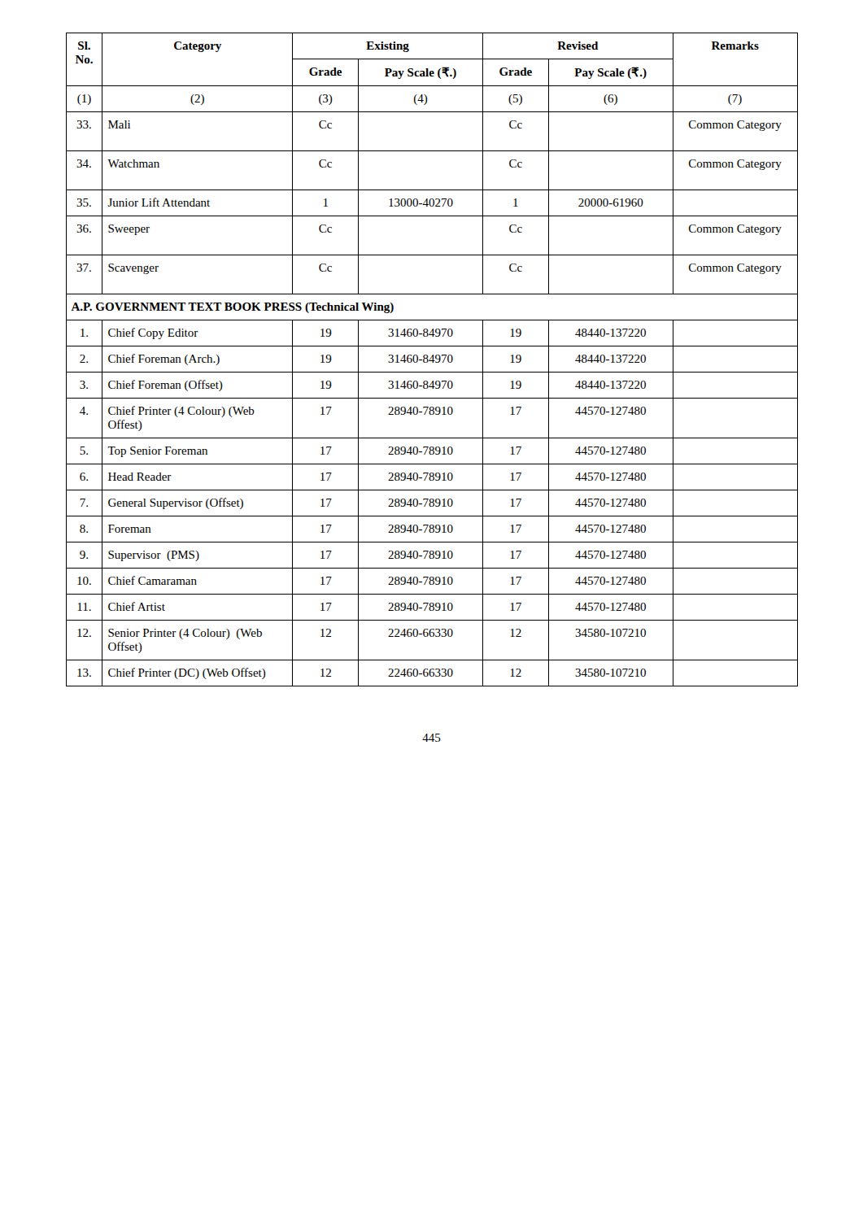| Sl. No. | Category | Existing | Revised | Remarks |
| --- | --- | --- | --- | --- |
| Grade | Pay Scale (₹.) | Grade | Pay Scale (₹.) |
| (1) | (2) | (3) | (4) | (5) | (6) | (7) |
| 33. | Mali | Cc | | Cc | | Common Category |
| 34. | Watchman | Cc | | Cc | | Common Category |
| 35. | Junior Lift Attendant | 1 | 13000-40270 | 1 | 20000-61960 | |
| 36. | Sweeper | Cc | | Cc | | Common Category |
| 37. | Scavenger | Cc | | Cc | | Common Category |
| A.P. GOVERNMENT TEXT BOOK PRESS (Technical Wing) |
| 1. | Chief Copy Editor | 19 | 31460-84970 | 19 | 48440-137220 | |
| 2. | Chief Foreman (Arch.) | 19 | 31460-84970 | 19 | 48440-137220 | |
| 3. | Chief Foreman (Offset) | 19 | 31460-84970 | 19 | 48440-137220 | |
| 4. | Chief Printer (4 Colour) (Web Offest) | 17 | 28940-78910 | 17 | 44570-127480 | |
| 5. | Top Senior Foreman | 17 | 28940-78910 | 17 | 44570-127480 | |
| 6. | Head Reader | 17 | 28940-78910 | 17 | 44570-127480 | |
| 7. | General Supervisor (Offset) | 17 | 28940-78910 | 17 | 44570-127480 | |
| 8. | Foreman | 17 | 28940-78910 | 17 | 44570-127480 | |
| 9. | Supervisor (PMS) | 17 | 28940-78910 | 17 | 44570-127480 | |
| 10. | Chief Camaraman | 17 | 28940-78910 | 17 | 44570-127480 | |
| 11. | Chief Artist | 17 | 28940-78910 | 17 | 44570-127480 | |
| 12. | Senior Printer (4 Colour) (Web Offset) | 12 | 22460-66330 | 12 | 34580-107210 | |
| 13. | Chief Printer (DC) (Web Offset) | 12 | 22460-66330 | 12 | 34580-107210 | |
445